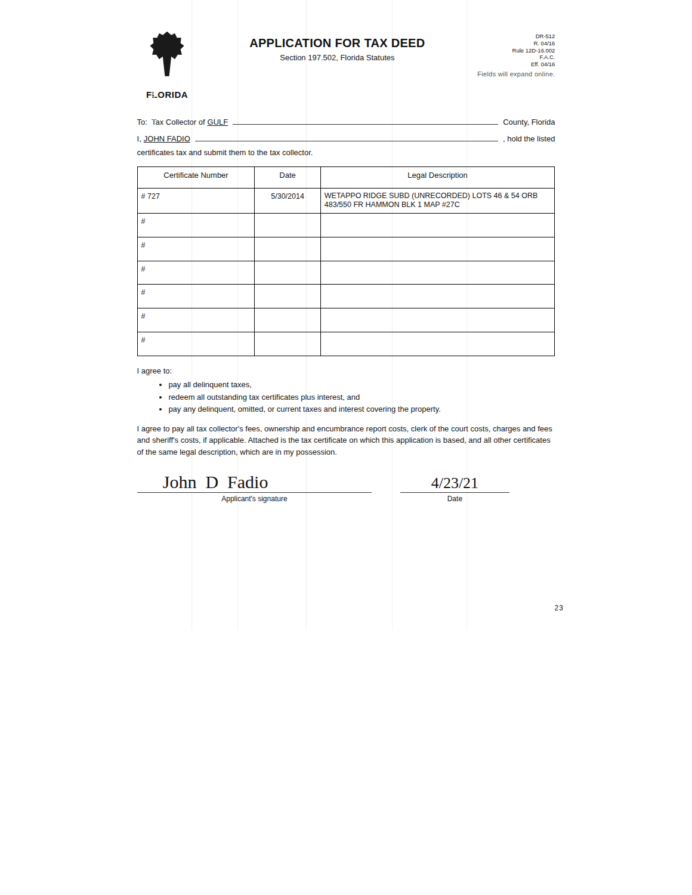Department of Revenue
FLORIDA
APPLICATION FOR TAX DEED
Section 197.502, Florida Statutes
DR-512
R. 04/16
Rule 12D-16.002
F.A.C.
Eff. 04/16
Fields will expand online.
To: Tax Collector of GULF County, Florida
I, JOHN FADIO , hold the listed
certificates tax and submit them to the tax collector.
| Certificate Number | Date | Legal Description |
| --- | --- | --- |
| # 727 | 5/30/2014 | WETAPPO RIDGE SUBD (UNRECORDED) LOTS 46 & 54 ORB 483/550 FR HAMMON BLK 1 MAP #27C |
| # | | |
| # | | |
| # | | |
| # | | |
| # | | |
| # | | |
I agree to:
pay all delinquent taxes,
redeem all outstanding tax certificates plus interest, and
pay any delinquent, omitted, or current taxes and interest covering the property.
I agree to pay all tax collector's fees, ownership and encumbrance report costs, clerk of the court costs, charges and fees and sheriff's costs, if applicable. Attached is the tax certificate on which this application is based, and all other certificates of the same legal description, which are in my possession.
John D Fadio
Applicant's signature
4/23/21
Date
23